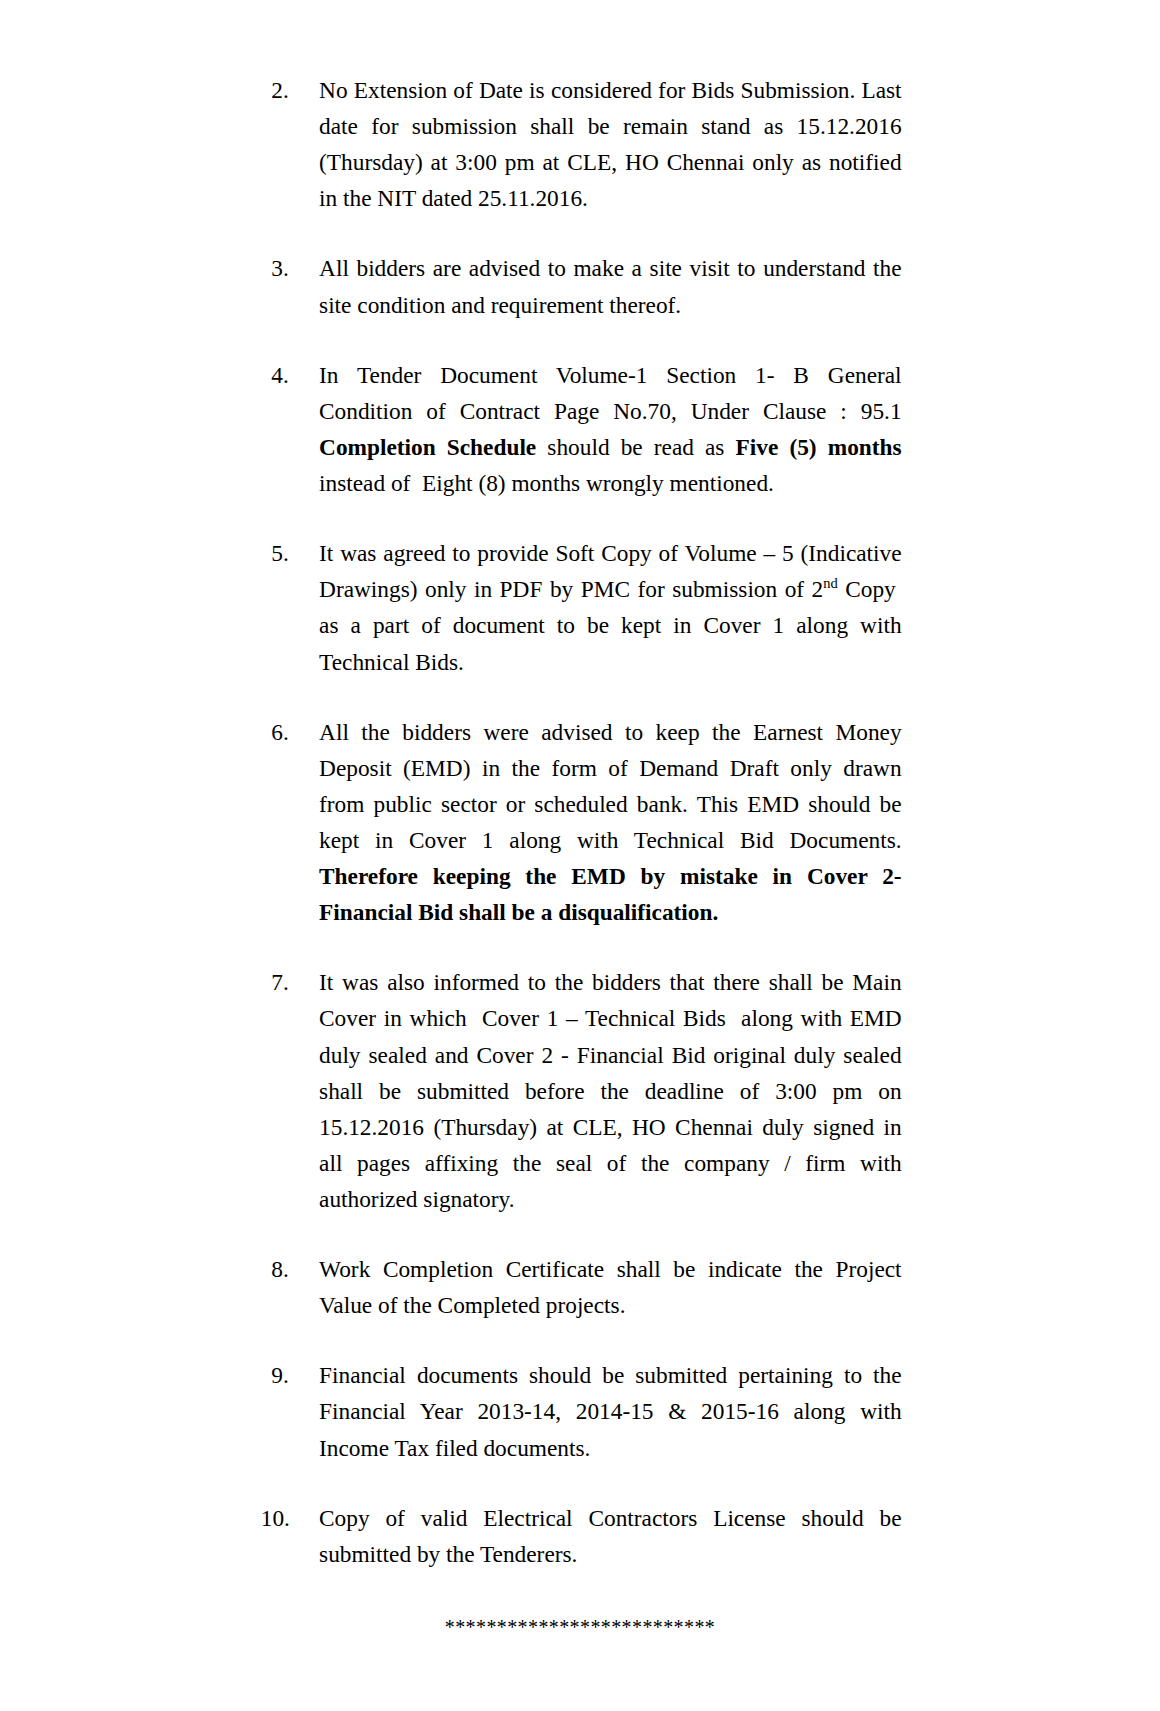No Extension of Date is considered for Bids Submission. Last date for submission shall be remain stand as 15.12.2016 (Thursday) at 3:00 pm at CLE, HO Chennai only as notified in the NIT dated 25.11.2016.
All bidders are advised to make a site visit to understand the site condition and requirement thereof.
In Tender Document Volume-1 Section 1- B General Condition of Contract Page No.70, Under Clause : 95.1 Completion Schedule should be read as Five (5) months instead of Eight (8) months wrongly mentioned.
It was agreed to provide Soft Copy of Volume – 5 (Indicative Drawings) only in PDF by PMC for submission of 2nd Copy as a part of document to be kept in Cover 1 along with Technical Bids.
All the bidders were advised to keep the Earnest Money Deposit (EMD) in the form of Demand Draft only drawn from public sector or scheduled bank. This EMD should be kept in Cover 1 along with Technical Bid Documents. Therefore keeping the EMD by mistake in Cover 2- Financial Bid shall be a disqualification.
It was also informed to the bidders that there shall be Main Cover in which Cover 1 – Technical Bids along with EMD duly sealed and Cover 2 - Financial Bid original duly sealed shall be submitted before the deadline of 3:00 pm on 15.12.2016 (Thursday) at CLE, HO Chennai duly signed in all pages affixing the seal of the company / firm with authorized signatory.
Work Completion Certificate shall be indicate the Project Value of the Completed projects.
Financial documents should be submitted pertaining to the Financial Year 2013-14, 2014-15 & 2015-16 along with Income Tax filed documents.
Copy of valid Electrical Contractors License should be submitted by the Tenderers.
**************************